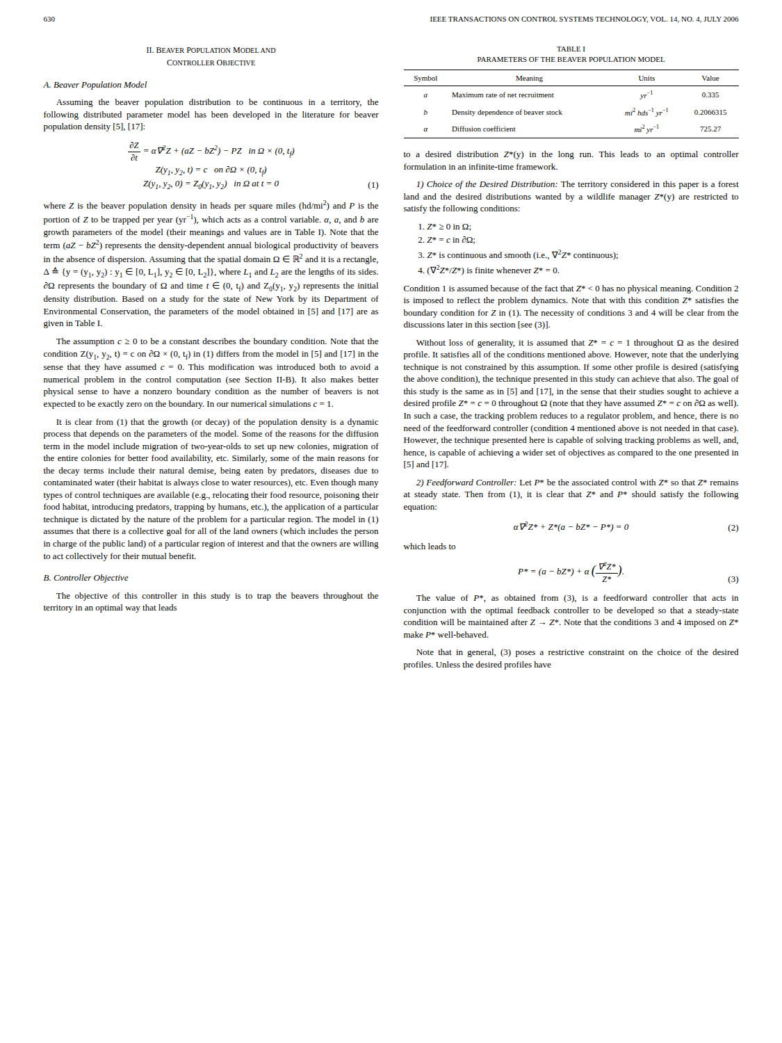630 IEEE TRANSACTIONS ON CONTROL SYSTEMS TECHNOLOGY, VOL. 14, NO. 4, JULY 2006
II. BEAVER POPULATION MODEL AND
CONTROLLER OBJECTIVE
A. Beaver Population Model
Assuming the beaver population distribution to be continuous in a territory, the following distributed parameter model has been developed in the literature for beaver population density [5], [17]:
∂Z∂t = α∇2Z + (aZ − bZ2) − PZ in Ω × (0, tf)
Z(y1, y2, t) = c on ∂Ω × (0, tf)
Z(y1, y2, 0) = Z0(y1, y2) in Ω at t = 0 (1)
where Z is the beaver population density in heads per square miles (hd/mi2) and P is the portion of Z to be trapped per year (yr−1), which acts as a control variable. α, a, and b are growth parameters of the model (their meanings and values are in Table I). Note that the term (aZ − bZ2) represents the density-dependent annual biological productivity of beavers in the absence of dispersion. Assuming that the spatial domain Ω ∈ ℝ2 and it is a rectangle, Δ ≙ {y = (y1, y2) : y1 ∈ [0, L1], y2 ∈ [0, L2]}, where L1 and L2 are the lengths of its sides. ∂Ω represents the boundary of Ω and time t ∈ (0, tf) and Z0(y1, y2) represents the initial density distribution. Based on a study for the state of New York by its Department of Environmental Conservation, the parameters of the model obtained in [5] and [17] are as given in Table I.
The assumption c ≥ 0 to be a constant describes the boundary condition. Note that the condition Z(y1, y2, t) = c on ∂Ω × (0, tf) in (1) differs from the model in [5] and [17] in the sense that they have assumed c = 0. This modification was introduced both to avoid a numerical problem in the control computation (see Section II-B). It also makes better physical sense to have a nonzero boundary condition as the number of beavers is not expected to be exactly zero on the boundary. In our numerical simulations c = 1.
It is clear from (1) that the growth (or decay) of the population density is a dynamic process that depends on the parameters of the model. Some of the reasons for the diffusion term in the model include migration of two-year-olds to set up new colonies, migration of the entire colonies for better food availability, etc. Similarly, some of the main reasons for the decay terms include their natural demise, being eaten by predators, diseases due to contaminated water (their habitat is always close to water resources), etc. Even though many types of control techniques are available (e.g., relocating their food resource, poisoning their food habitat, introducing predators, trapping by humans, etc.), the application of a particular technique is dictated by the nature of the problem for a particular region. The model in (1) assumes that there is a collective goal for all of the land owners (which includes the person in charge of the public land) of a particular region of interest and that the owners are willing to act collectively for their mutual benefit.
B. Controller Objective
The objective of this controller in this study is to trap the beavers throughout the territory in an optimal way that leads
TABLE I PARAMETERS OF THE BEAVER POPULATION MODEL
| Symbol | Meaning | Units | Value |
| --- | --- | --- | --- |
| a | Maximum rate of net recruitment | yr −1 | 0.335 |
| b | Density dependence of beaver stock | mi 2 hds −1 yr −1 | 0.2066315 |
| α | Diffusion coefficient | mi 2 yr −1 | 725.27 |
to a desired distribution Z*(y) in the long run. This leads to an optimal controller formulation in an infinite-time framework.
1) Choice of the Desired Distribution: The territory considered in this paper is a forest land and the desired distributions wanted by a wildlife manager Z*(y) are restricted to satisfy the following conditions:
Z* ≥ 0 in Ω;
Z* = c in ∂Ω;
Z* is continuous and smooth (i.e., ∇2Z* continuous);
(∇2Z*/Z*) is finite whenever Z* = 0.
Condition 1 is assumed because of the fact that Z* < 0 has no physical meaning. Condition 2 is imposed to reflect the problem dynamics. Note that with this condition Z* satisfies the boundary condition for Z in (1). The necessity of conditions 3 and 4 will be clear from the discussions later in this section [see (3)].
Without loss of generality, it is assumed that Z* = c = 1 throughout Ω as the desired profile. It satisfies all of the conditions mentioned above. However, note that the underlying technique is not constrained by this assumption. If some other profile is desired (satisfying the above condition), the technique presented in this study can achieve that also. The goal of this study is the same as in [5] and [17], in the sense that their studies sought to achieve a desired profile Z* = c = 0 throughout Ω (note that they have assumed Z* = c on ∂Ω as well). In such a case, the tracking problem reduces to a regulator problem, and hence, there is no need of the feedforward controller (condition 4 mentioned above is not needed in that case). However, the technique presented here is capable of solving tracking problems as well, and, hence, is capable of achieving a wider set of objectives as compared to the one presented in [5] and [17].
2) Feedforward Controller: Let P* be the associated control with Z* so that Z* remains at steady state. Then from (1), it is clear that Z* and P* should satisfy the following equation:
α∇2Z* + Z*(a − bZ* − P*) = 0 (2)
which leads to
P* = (a − bZ*) + α (∇2Z*Z*). (3)
The value of P*, as obtained from (3), is a feedforward controller that acts in conjunction with the optimal feedback controller to be developed so that a steady-state condition will be maintained after Z → Z*. Note that the conditions 3 and 4 imposed on Z* make P* well-behaved.
Note that in general, (3) poses a restrictive constraint on the choice of the desired profiles. Unless the desired profiles have